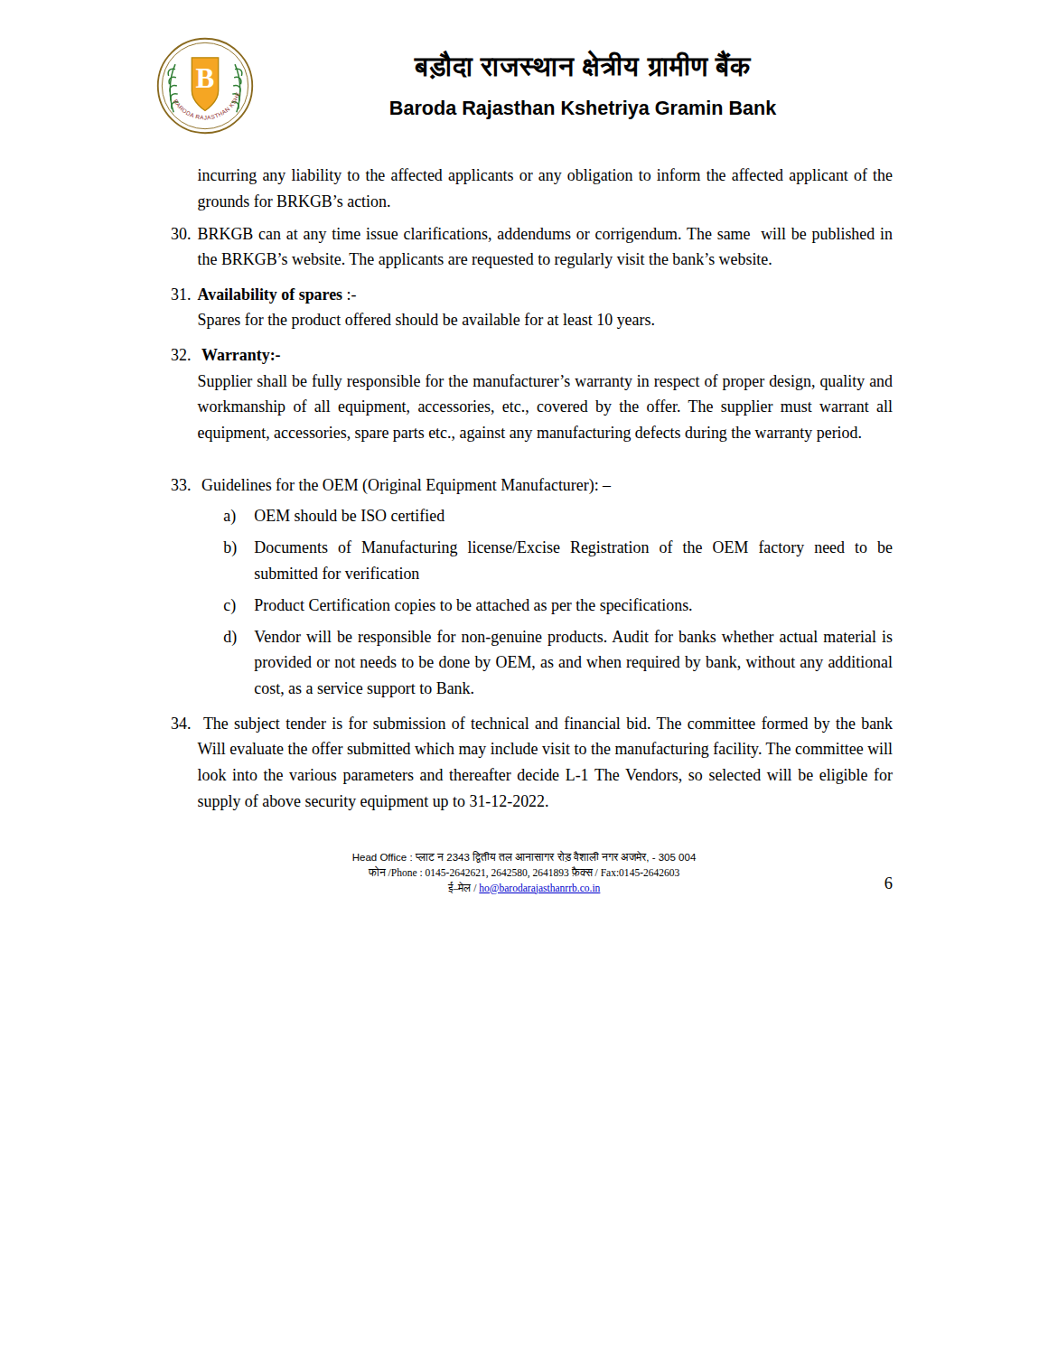Bank emblem B BARODA RAJASTHAN KSHETRIYA GRAMIN BANK
बड़ौदा राजस्थान क्षेत्रीय ग्रामीण बैंक
Baroda Rajasthan Kshetriya Gramin Bank
incurring any liability to the affected applicants or any obligation to inform the affected applicant of the grounds for BRKGB’s action.
30. BRKGB can at any time issue clarifications, addendums or corrigendum. The same will be published in the BRKGB’s website. The applicants are requested to regularly visit the bank’s website.
31. Availability of spares :-
Spares for the product offered should be available for at least 10 years.
32. Warranty:-
Supplier shall be fully responsible for the manufacturer’s warranty in respect of proper design, quality and workmanship of all equipment, accessories, etc., covered by the offer. The supplier must warrant all equipment, accessories, spare parts etc., against any manufacturing defects during the warranty period.
33. Guidelines for the OEM (Original Equipment Manufacturer): –
a) OEM should be ISO certified
b) Documents of Manufacturing license/Excise Registration of the OEM factory need to be submitted for verification
c) Product Certification copies to be attached as per the specifications.
d) Vendor will be responsible for non-genuine products. Audit for banks whether actual material is provided or not needs to be done by OEM, as and when required by bank, without any additional cost, as a service support to Bank.
34. The subject tender is for submission of technical and financial bid. The committee formed by the bank Will evaluate the offer submitted which may include visit to the manufacturing facility. The committee will look into the various parameters and thereafter decide L-1 The Vendors, so selected will be eligible for supply of above security equipment up to 31-12-2022.
Head Office : प्लाट न 2343 द्वितीय तल आनासागर रोड़ वैशाली नगर अजमेर, - 305 004
फोन /Phone : 0145-2642621, 2642580, 2641893 फ़ैक्स / Fax:0145-2642603
ई–मेल / ho@barodarajasthanrrb.co.in
6